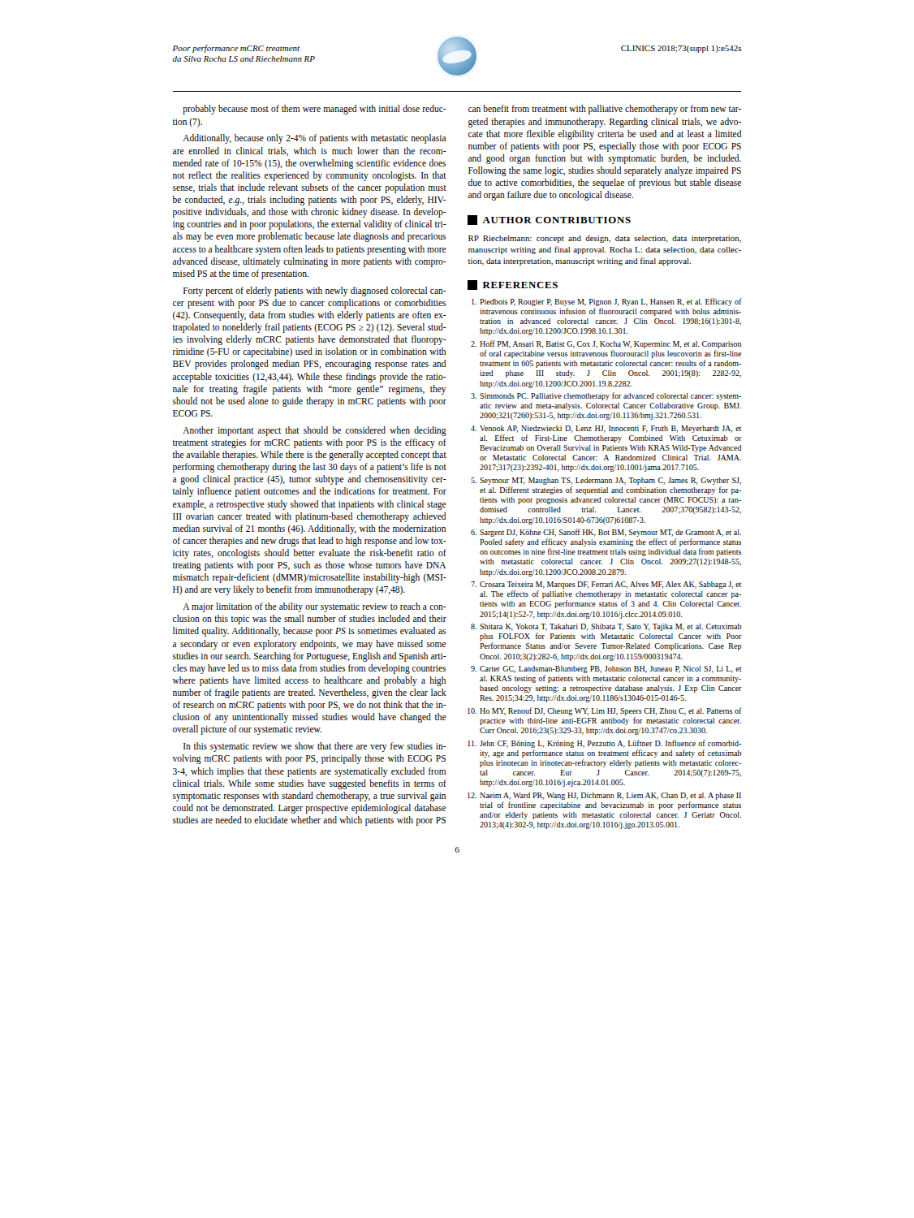Poor performance mCRC treatment
da Silva Rocha LS and Riechelmann RP
CLINICS 2018;73(suppl 1):e542s
probably because most of them were managed with initial dose reduction (7).
Additionally, because only 2-4% of patients with metastatic neoplasia are enrolled in clinical trials, which is much lower than the recommended rate of 10-15% (15), the overwhelming scientific evidence does not reflect the realities experienced by community oncologists. In that sense, trials that include relevant subsets of the cancer population must be conducted, e.g., trials including patients with poor PS, elderly, HIV-positive individuals, and those with chronic kidney disease. In developing countries and in poor populations, the external validity of clinical trials may be even more problematic because late diagnosis and precarious access to a healthcare system often leads to patients presenting with more advanced disease, ultimately culminating in more patients with compromised PS at the time of presentation.
Forty percent of elderly patients with newly diagnosed colorectal cancer present with poor PS due to cancer complications or comorbidities (42). Consequently, data from studies with elderly patients are often extrapolated to nonelderly frail patients (ECOG PS ≥ 2) (12). Several studies involving elderly mCRC patients have demonstrated that fluoropyrimidine (5-FU or capecitabine) used in isolation or in combination with BEV provides prolonged median PFS, encouraging response rates and acceptable toxicities (12,43,44). While these findings provide the rationale for treating fragile patients with “more gentle” regimens, they should not be used alone to guide therapy in mCRC patients with poor ECOG PS.
Another important aspect that should be considered when deciding treatment strategies for mCRC patients with poor PS is the efficacy of the available therapies. While there is the generally accepted concept that performing chemotherapy during the last 30 days of a patient’s life is not a good clinical practice (45), tumor subtype and chemosensitivity certainly influence patient outcomes and the indications for treatment. For example, a retrospective study showed that inpatients with clinical stage III ovarian cancer treated with platinum-based chemotherapy achieved median survival of 21 months (46). Additionally, with the modernization of cancer therapies and new drugs that lead to high response and low toxicity rates, oncologists should better evaluate the risk-benefit ratio of treating patients with poor PS, such as those whose tumors have DNA mismatch repair-deficient (dMMR)/microsatellite instability-high (MSI-H) and are very likely to benefit from immunotherapy (47,48).
A major limitation of the ability our systematic review to reach a conclusion on this topic was the small number of studies included and their limited quality. Additionally, because poor PS is sometimes evaluated as a secondary or even exploratory endpoints, we may have missed some studies in our search. Searching for Portuguese, English and Spanish articles may have led us to miss data from studies from developing countries where patients have limited access to healthcare and probably a high number of fragile patients are treated. Nevertheless, given the clear lack of research on mCRC patients with poor PS, we do not think that the inclusion of any unintentionally missed studies would have changed the overall picture of our systematic review.
In this systematic review we show that there are very few studies involving mCRC patients with poor PS, principally those with ECOG PS 3-4, which implies that these patients are systematically excluded from clinical trials. While some studies have suggested benefits in terms of symptomatic responses with standard chemotherapy, a true survival gain could not be demonstrated. Larger prospective epidemiological database studies are needed to elucidate whether and which patients with poor PS can benefit from treatment with palliative chemotherapy or from new targeted therapies and immunotherapy. Regarding clinical trials, we advocate that more flexible eligibility criteria be used and at least a limited number of patients with poor PS, especially those with poor ECOG PS and good organ function but with symptomatic burden, be included. Following the same logic, studies should separately analyze impaired PS due to active comorbidities, the sequelae of previous but stable disease and organ failure due to oncological disease.
AUTHOR CONTRIBUTIONS
RP Riechelmann: concept and design, data selection, data interpretation, manuscript writing and final approval. Rocha L: data selection, data collection, data interpretation, manuscript writing and final approval.
REFERENCES
Piedbois P, Rougier P, Buyse M, Pignon J, Ryan L, Hansen R, et al. Efficacy of intravenous continuous infusion of fluorouracil compared with bolus administration in advanced colorectal cancer. J Clin Oncol. 1998;16(1):301-8, http://dx.doi.org/10.1200/JCO.1998.16.1.301.
Hoff PM, Ansari R, Batist G, Cox J, Kocha W, Kuperminc M, et al. Comparison of oral capecitabine versus intravenous fluorouracil plus leucovorin as first-line treatment in 605 patients with metastatic colorectal cancer: results of a randomized phase III study. J Clin Oncol. 2001;19(8): 2282-92, http://dx.doi.org/10.1200/JCO.2001.19.8.2282.
Simmonds PC. Palliative chemotherapy for advanced colorectal cancer: systematic review and meta-analysis. Colorectal Cancer Collaborative Group. BMJ. 2000;321(7260):531-5, http://dx.doi.org/10.1136/bmj.321.7260.531.
Venook AP, Niedzwiecki D, Lenz HJ, Innocenti F, Fruth B, Meyerhardt JA, et al. Effect of First-Line Chemotherapy Combined With Cetuximab or Bevacizumab on Overall Survival in Patients With KRAS Wild-Type Advanced or Metastatic Colorectal Cancer: A Randomized Clinical Trial. JAMA. 2017;317(23):2392-401, http://dx.doi.org/10.1001/jama.2017.7105.
Seymour MT, Maughan TS, Ledermann JA, Topham C, James R, Gwyther SJ, et al. Different strategies of sequential and combination chemotherapy for patients with poor prognosis advanced colorectal cancer (MRC FOCUS): a randomised controlled trial. Lancet. 2007;370(9582):143-52, http://dx.doi.org/10.1016/S0140-6736(07)61087-3.
Sargent DJ, Köhne CH, Sanoff HK, Bot BM, Seymour MT, de Gramont A, et al. Pooled safety and efficacy analysis examining the effect of performance status on outcomes in nine first-line treatment trials using individual data from patients with metastatic colorectal cancer. J Clin Oncol. 2009;27(12):1948-55, http://dx.doi.org/10.1200/JCO.2008.20.2879.
Crosara Teixeira M, Marques DF, Ferrari AC, Alves MF, Alex AK, Sabbaga J, et al. The effects of palliative chemotherapy in metastatic colorectal cancer patients with an ECOG performance status of 3 and 4. Clin Colorectal Cancer. 2015;14(1):52-7, http://dx.doi.org/10.1016/j.clcc.2014.09.010.
Shitara K, Yokota T, Takahari D, Shibata T, Sato Y, Tajika M, et al. Cetuximab plus FOLFOX for Patients with Metastatic Colorectal Cancer with Poor Performance Status and/or Severe Tumor-Related Complications. Case Rep Oncol. 2010;3(2):282-6, http://dx.doi.org/10.1159/000319474.
Carter GC, Landsman-Blumberg PB, Johnson BH, Juneau P, Nicol SJ, Li L, et al. KRAS testing of patients with metastatic colorectal cancer in a community-based oncology setting: a retrospective database analysis. J Exp Clin Cancer Res. 2015;34:29, http://dx.doi.org/10.1186/s13046-015-0146-5.
Ho MY, Renouf DJ, Cheung WY, Lim HJ, Speers CH, Zhou C, et al. Patterns of practice with third-line anti-EGFR antibody for metastatic colorectal cancer. Curr Oncol. 2016;23(5):329-33, http://dx.doi.org/10.3747/co.23.3030.
Jehn CF, Böning L, Kröning H, Pezzutto A, Lüftner D. Influence of comorbidity, age and performance status on treatment efficacy and safety of cetuximab plus irinotecan in irinotecan-refractory elderly patients with metastatic colorectal cancer. Eur J Cancer. 2014;50(7):1269-75, http://dx.doi.org/10.1016/j.ejca.2014.01.005.
Naeim A, Ward PR, Wang HJ, Dichmann R, Liem AK, Chan D, et al. A phase II trial of frontline capecitabine and bevacizumab in poor performance status and/or elderly patients with metastatic colorectal cancer. J Geriatr Oncol. 2013;4(4):302-9, http://dx.doi.org/10.1016/j.jgo.2013.05.001.
6